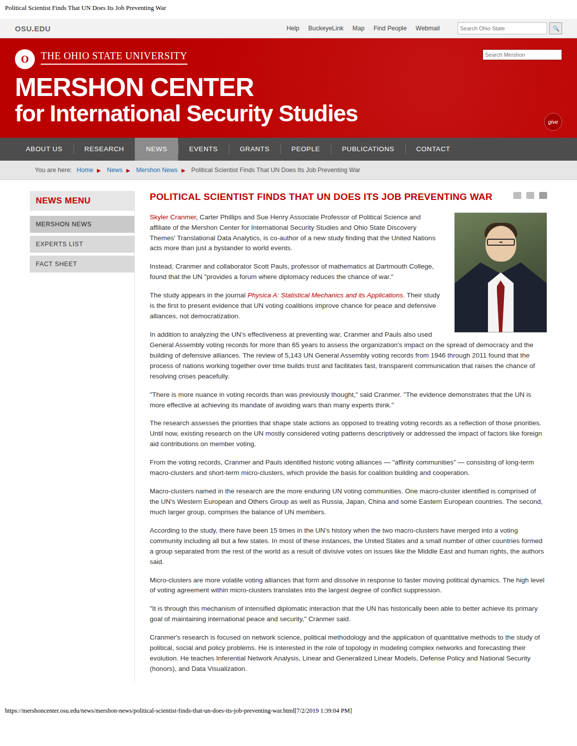Political Scientist Finds That UN Does Its Job Preventing War
OSU. EDU
Help BuckeyeLink Map Find People Webmail
🔍
O
THE OHIO STATE UNIVERSITY
MERSHON CENTER
for International Security Studies
give
ABOUT US
RESEARCH
NEWS
EVENTS
GRANTS
PEOPLE
PUBLICATIONS
CONTACT
You are here: Home▶ News▶ Mershon News▶ Political Scientist Finds That UN Does Its Job Preventing War
NEWS MENU
MERSHON NEWS
EXPERTS LIST
FACT SHEET
POLITICAL SCIENTIST FINDS THAT UN DOES ITS JOB PREVENTING WAR
Skyler Cranmer, Carter Phillips and Sue Henry Associate Professor of Political Science and affiliate of the Mershon Center for International Security Studies and Ohio State Discovery Themes' Translational Data Analytics, is co-author of a new study finding that the United Nations acts more than just a bystander to world events.
Instead, Cranmer and collaborator Scott Pauls, professor of mathematics at Dartmouth College, found that the UN "provides a forum where diplomacy reduces the chance of war."
The study appears in the journal Physica A: Statistical Mechanics and its Applications. Their study is the first to present evidence that UN voting coalitions improve chance for peace and defensive alliances, not democratization.
In addition to analyzing the UN’s effectiveness at preventing war, Cranmer and Pauls also used General Assembly voting records for more than 65 years to assess the organization’s impact on the spread of democracy and the building of defensive alliances. The review of 5,143 UN General Assembly voting records from 1946 through 2011 found that the process of nations working together over time builds trust and facilitates fast, transparent communication that raises the chance of resolving crises peacefully.
"There is more nuance in voting records than was previously thought," said Cranmer. "The evidence demonstrates that the UN is more effective at achieving its mandate of avoiding wars than many experts think."
The research assesses the priorities that shape state actions as opposed to treating voting records as a reflection of those priorities. Until now, existing research on the UN mostly considered voting patterns descriptively or addressed the impact of factors like foreign aid contributions on member voting.
From the voting records, Cranmer and Pauls identified historic voting alliances — "affinity communities" — consisting of long-term macro-clusters and short-term micro-clusters, which provide the basis for coalition building and cooperation.
Macro-clusters named in the research are the more enduring UN voting communities. One macro-cluster identified is comprised of the UN's Western European and Others Group as well as Russia, Japan, China and some Eastern European countries. The second, much larger group, comprises the balance of UN members.
According to the study, there have been 15 times in the UN’s history when the two macro-clusters have merged into a voting community including all but a few states. In most of these instances, the United States and a small number of other countries formed a group separated from the rest of the world as a result of divisive votes on issues like the Middle East and human rights, the authors said.
Micro-clusters are more volatile voting alliances that form and dissolve in response to faster moving political dynamics. The high level of voting agreement within micro-clusters translates into the largest degree of conflict suppression.
"It is through this mechanism of intensified diplomatic interaction that the UN has historically been able to better achieve its primary goal of maintaining international peace and security," Cranmer said.
Cranmer's research is focused on network science, political methodology and the application of quantitative methods to the study of political, social and policy problems. He is interested in the role of topology in modeling complex networks and forecasting their evolution. He teaches Inferential Network Analysis, Linear and Generalized Linear Models, Defense Policy and National Security (honors), and Data Visualization.
https://mershoncenter.osu.edu/news/mershon-news/political-scientist-finds-that-un-does-its-job-preventing-war.html[7/2/2019 1:39:04 PM]